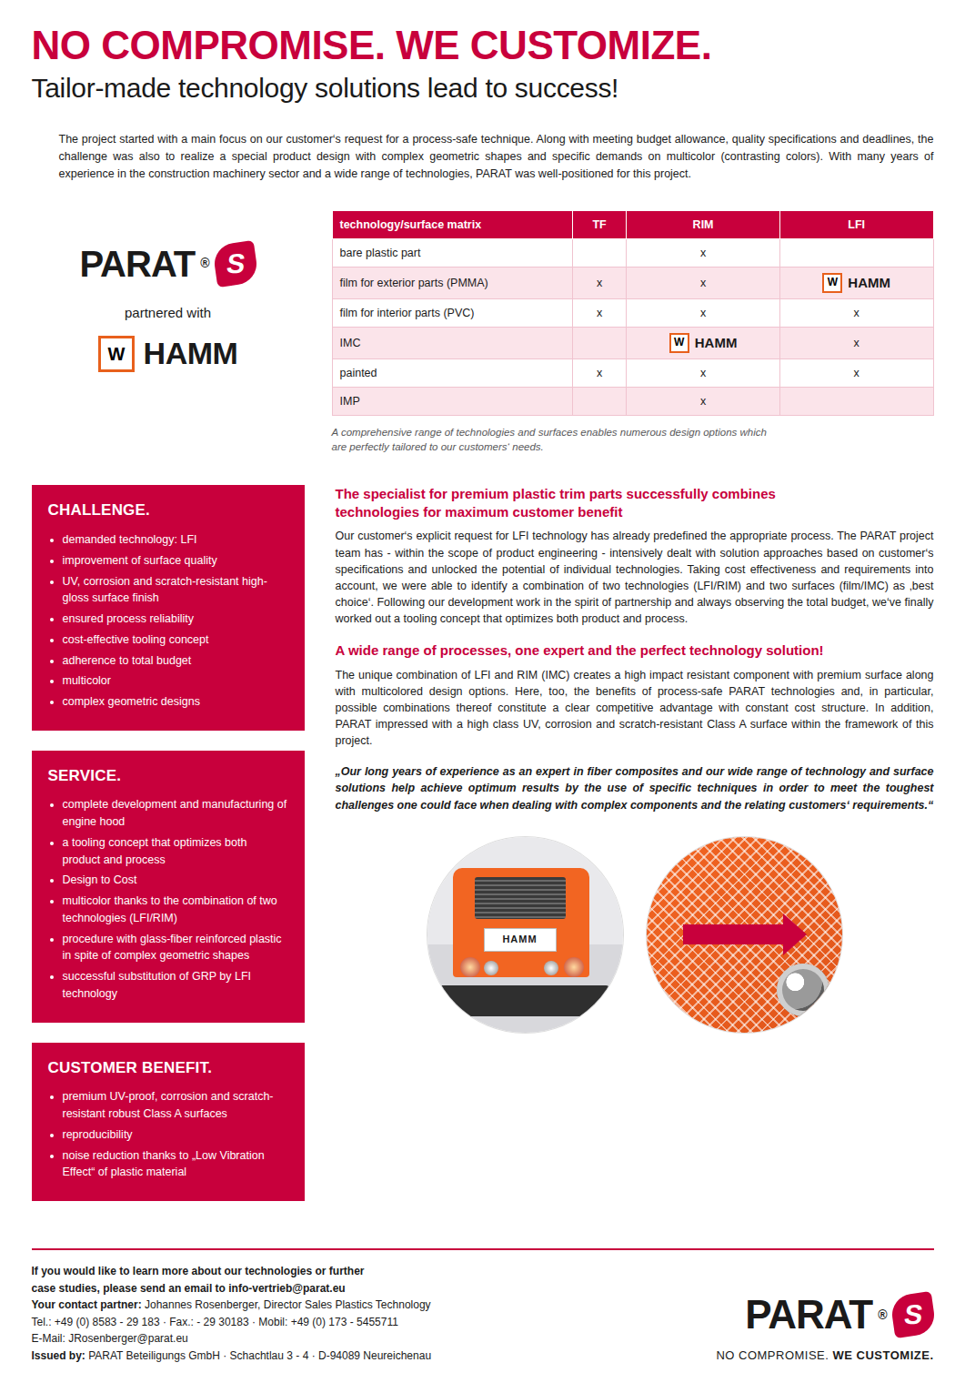NO COMPROMISE. WE CUSTOMIZE.
Tailor-made technology solutions lead to success!
The project started with a main focus on our customer‘s request for a process-safe technique. Along with meeting budget allowance, quality specifications and deadlines, the challenge was also to realize a special product design with complex geometric shapes and specific demands on multicolor (contrasting colors). With many years of experience in the construction machinery sector and a wide range of technologies, PARAT was well-positioned for this project.
PARAT®
partnered with
WHAMM
| technology/surface matrix | TF | RIM | LFI |
| --- | --- | --- | --- |
| bare plastic part | | x | |
| film for exterior parts (PMMA) | x | x | W HAMM |
| film for interior parts (PVC) | x | x | x |
| IMC | | W HAMM | x |
| painted | x | x | x |
| IMP | | x | |
A comprehensive range of technologies and surfaces enables numerous design options which
are perfectly tailored to our customers‘ needs.
CHALLENGE.
demanded technology: LFI
improvement of surface quality
UV, corrosion and scratch-resistant high-gloss surface finish
ensured process reliability
cost-effective tooling concept
adherence to total budget
multicolor
complex geometric designs
SERVICE.
complete development and manufacturing of engine hood
a tooling concept that optimizes both product and process
Design to Cost
multicolor thanks to the combination of two technologies (LFI/RIM)
procedure with glass-fiber reinforced plastic in spite of complex geometric shapes
successful substitution of GRP by LFI technology
CUSTOMER BENEFIT.
premium UV-proof, corrosion and scratch-resistant robust Class A surfaces
reproducibility
noise reduction thanks to „Low Vibration Effect“ of plastic material
The specialist for premium plastic trim parts successfully combines
technologies for maximum customer benefit
Our customer‘s explicit request for LFI technology has already predefined the appropriate process. The PARAT project team has - within the scope of product engineering - intensively dealt with solution approaches based on customer‘s specifications and unlocked the potential of individual technologies. Taking cost effectiveness and requirements into account, we were able to identify a combination of two technologies (LFI/RIM) and two surfaces (film/IMC) as ‚best choice‘. Following our development work in the spirit of partnership and always observing the total budget, we‘ve finally worked out a tooling concept that optimizes both product and process.
A wide range of processes, one expert and the perfect technology solution!
The unique combination of LFI and RIM (IMC) creates a high impact resistant component with premium surface along with multicolored design options. Here, too, the benefits of process-safe PARAT technologies and, in particular, possible combinations thereof constitute a clear competitive advantage with constant cost structure. In addition, PARAT impressed with a high class UV, corrosion and scratch-resistant Class A surface within the framework of this project.
„Our long years of experience as an expert in fiber composites and our wide range of technology and surface solutions help achieve optimum results by the use of specific techniques in order to meet the toughest challenges one could face when dealing with complex components and the relating customers‘ requirements.“
HAMM
If you would like to learn more about our technologies or further
case studies, please send an email to info-vertrieb@parat.eu
Your contact partner: Johannes Rosenberger, Director Sales Plastics Technology
Tel.: +49 (0) 8583 - 29 183 · Fax.: - 29 30183 · Mobil: +49 (0) 173 - 5455711
E-Mail: JRosenberger@parat.eu
Issued by: PARAT Beteiligungs GmbH · Schachtlau 3 - 4 · D-94089 Neureichenau
PARAT®
NO COMPROMISE. WE CUSTOMIZE.